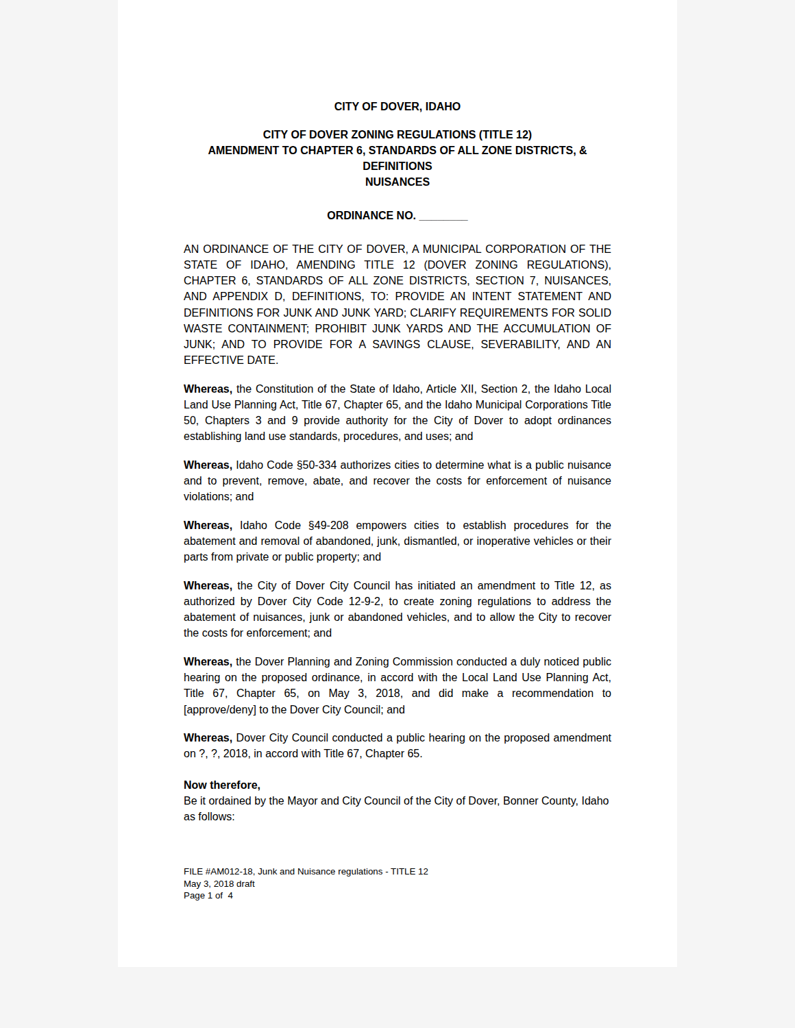CITY OF DOVER, IDAHO
CITY OF DOVER ZONING REGULATIONS (TITLE 12)
AMENDMENT TO CHAPTER 6, STANDARDS OF ALL ZONE DISTRICTS, & DEFINITIONS
NUISANCES
ORDINANCE NO. ________
An ordinance of the City of Dover, a municipal corporation of the State of Idaho, amending Title 12 (Dover Zoning Regulations), Chapter 6, Standards of All Zone Districts, Section 7, Nuisances, and Appendix D, Definitions, to: provide an intent statement and definitions for junk and junk yard; clarify requirements for solid waste containment; prohibit junk yards and the accumulation of junk; and to provide for a savings clause, severability, and an effective date.
Whereas, the Constitution of the State of Idaho, Article XII, Section 2, the Idaho Local Land Use Planning Act, Title 67, Chapter 65, and the Idaho Municipal Corporations Title 50, Chapters 3 and 9 provide authority for the City of Dover to adopt ordinances establishing land use standards, procedures, and uses; and
Whereas, Idaho Code §50-334 authorizes cities to determine what is a public nuisance and to prevent, remove, abate, and recover the costs for enforcement of nuisance violations; and
Whereas, Idaho Code §49-208 empowers cities to establish procedures for the abatement and removal of abandoned, junk, dismantled, or inoperative vehicles or their parts from private or public property; and
Whereas, the City of Dover City Council has initiated an amendment to Title 12, as authorized by Dover City Code 12-9-2, to create zoning regulations to address the abatement of nuisances, junk or abandoned vehicles, and to allow the City to recover the costs for enforcement; and
Whereas, the Dover Planning and Zoning Commission conducted a duly noticed public hearing on the proposed ordinance, in accord with the Local Land Use Planning Act, Title 67, Chapter 65, on May 3, 2018, and did make a recommendation to [approve/deny] to the Dover City Council; and
Whereas, Dover City Council conducted a public hearing on the proposed amendment on ?, ?, 2018, in accord with Title 67, Chapter 65.
Now therefore,
Be it ordained by the Mayor and City Council of the City of Dover, Bonner County, Idaho as follows:
FILE #AM012-18, Junk and Nuisance regulations - TITLE 12
May 3, 2018 draft
Page 1 of 4